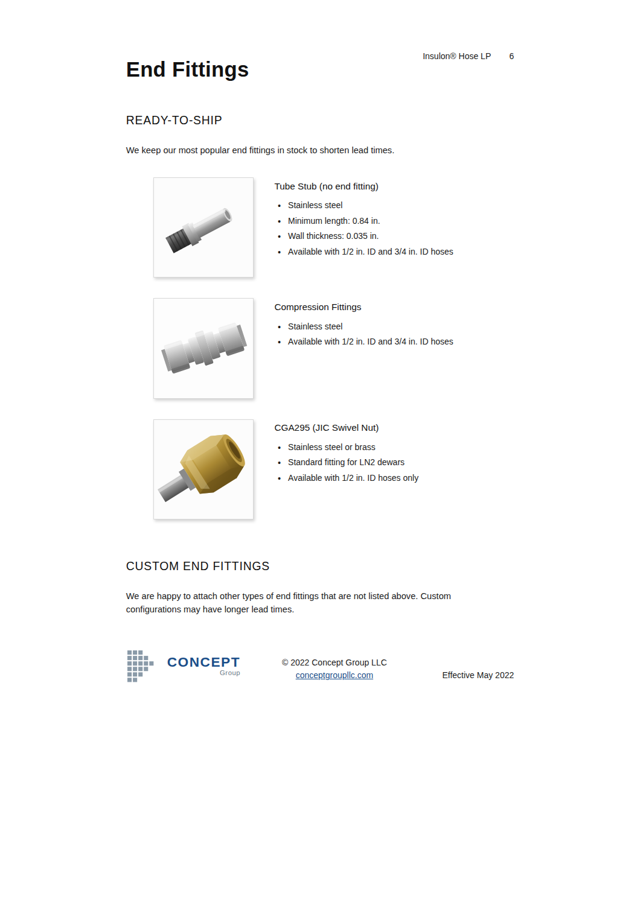Insulon® Hose LP6
End Fittings
READY-TO-SHIP
We keep our most popular end fittings in stock to shorten lead times.
Tube Stub (no end fitting)
Stainless steel
Minimum length: 0.84 in.
Wall thickness: 0.035 in.
Available with 1/2 in. ID and 3/4 in. ID hoses
Compression Fittings
Stainless steel
Available with 1/2 in. ID and 3/4 in. ID hoses
CGA295 (JIC Swivel Nut)
Stainless steel or brass
Standard fitting for LN2 dewars
Available with 1/2 in. ID hoses only
CUSTOM END FITTINGS
We are happy to attach other types of end fittings that are not listed above. Custom configurations may have longer lead times.
CONCEPT
Group
© 2022 Concept Group LLC
conceptgroupllc.com
Effective May 2022